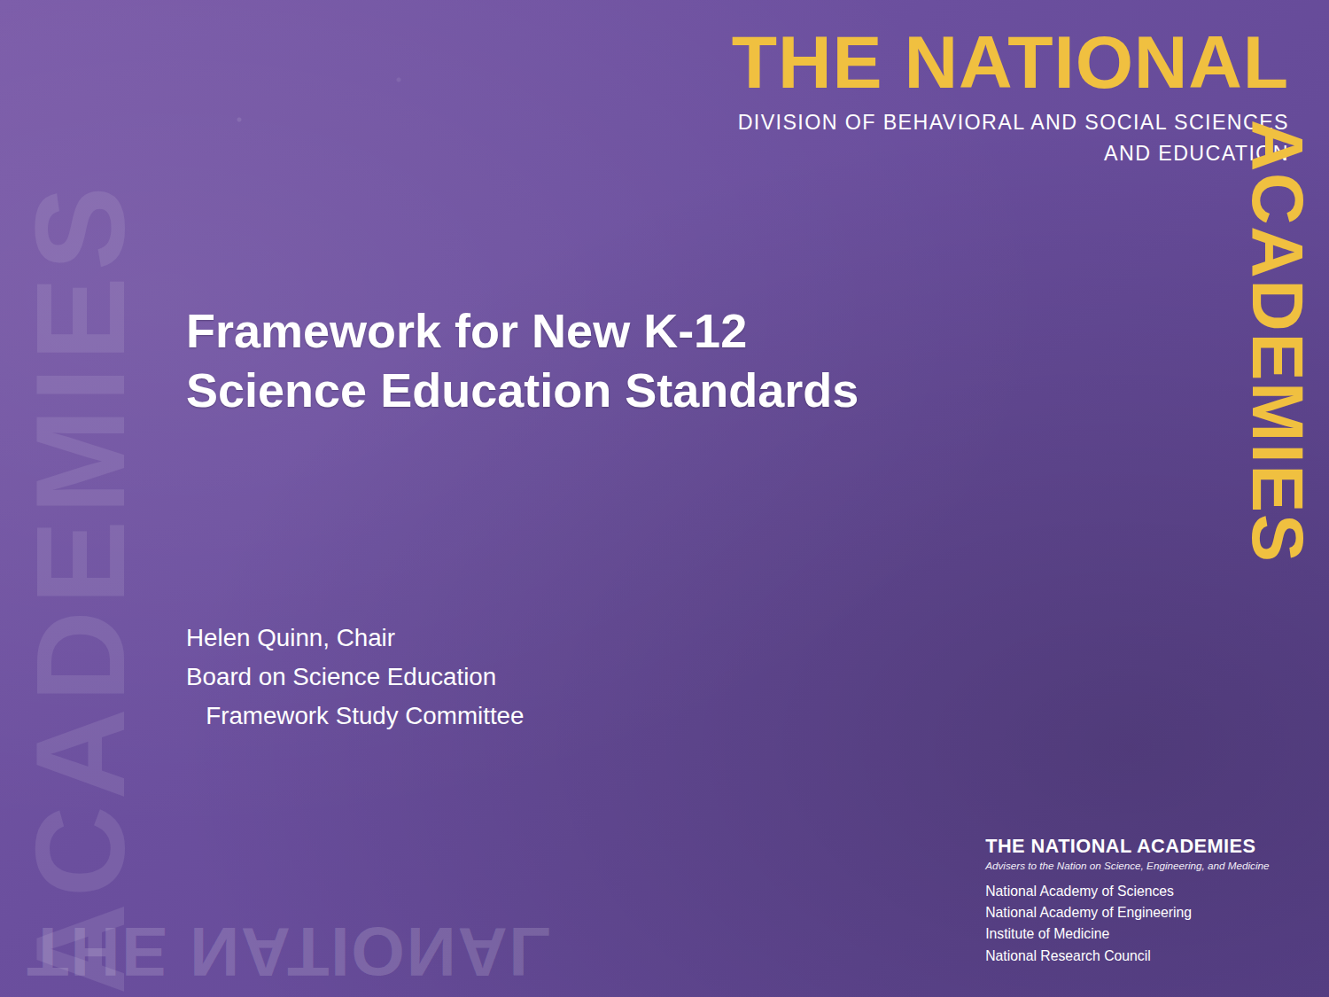ACADEMIES
THE NATIONAL
DIVISION OF BEHAVIORAL AND SOCIAL SCIENCES
AND EDUCATION
ACADEMIES
Framework for New K-12
Science Education Standards
Helen Quinn, Chair
Board on Science Education
Framework Study Committee
THE NATIONAL ACADEMIES
Advisers to the Nation on Science, Engineering, and Medicine
National Academy of Sciences
National Academy of Engineering
Institute of Medicine
National Research Council
THE NATIONAL